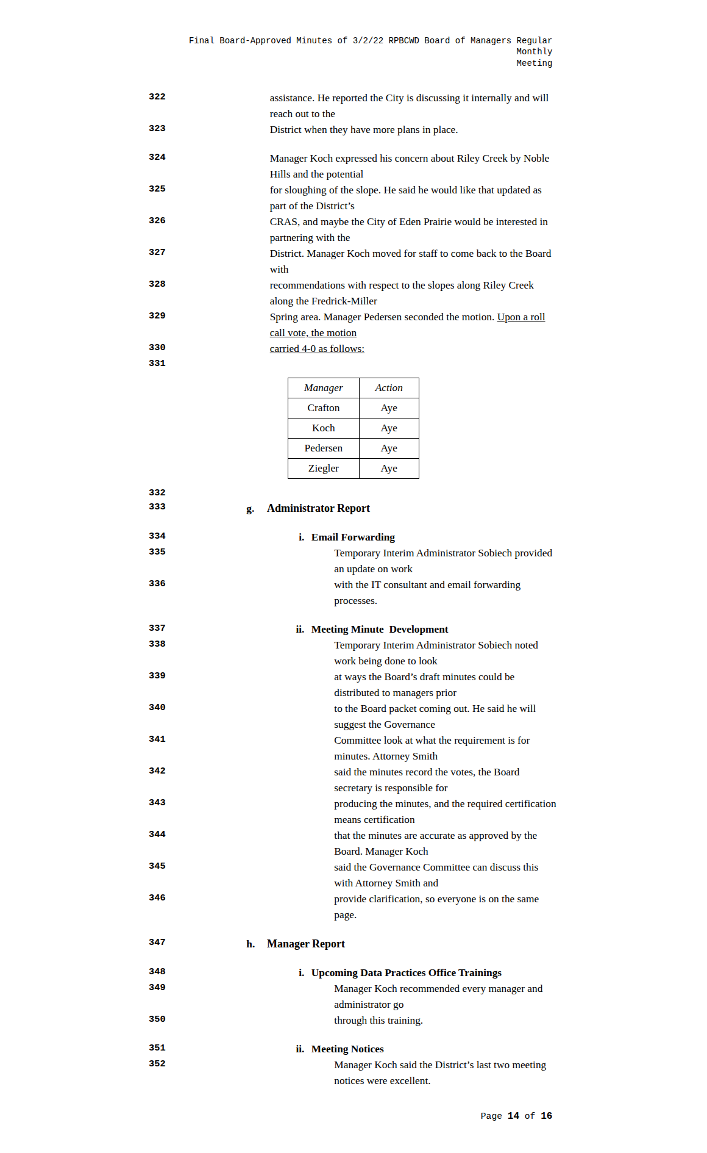Final Board-Approved Minutes of 3/2/22 RPBCWD Board of Managers Regular Monthly
Meeting
| 322 | assistance. He reported the City is discussing it internally and will reach out to the |
| 323 | District when they have more plans in place. |
| 324 | Manager Koch expressed his concern about Riley Creek by Noble Hills and the potential |
| 325 | for sloughing of the slope. He said he would like that updated as part of the District’s |
| 326 | CRAS, and maybe the City of Eden Prairie would be interested in partnering with the |
| 327 | District. Manager Koch moved for staff to come back to the Board with |
| 328 | recommendations with respect to the slopes along Riley Creek along the Fredrick-Miller |
| 329 | Spring area. Manager Pedersen seconded the motion. Upon a roll call vote, the motion |
| 330 | carried 4-0 as follows: |
| 331 | |
| Manager | Action |
| --- | --- |
| Crafton | Aye |
| Koch | Aye |
| Pedersen | Aye |
| Ziegler | Aye |
| 332 | |
| 333 | g. Administrator Report |
| 334 | i. Email Forwarding |
| 335 | Temporary Interim Administrator Sobiech provided an update on work |
| 336 | with the IT consultant and email forwarding processes. |
| 337 | ii. Meeting Minute Development |
| 338 | Temporary Interim Administrator Sobiech noted work being done to look |
| 339 | at ways the Board’s draft minutes could be distributed to managers prior |
| 340 | to the Board packet coming out. He said he will suggest the Governance |
| 341 | Committee look at what the requirement is for minutes. Attorney Smith |
| 342 | said the minutes record the votes, the Board secretary is responsible for |
| 343 | producing the minutes, and the required certification means certification |
| 344 | that the minutes are accurate as approved by the Board. Manager Koch |
| 345 | said the Governance Committee can discuss this with Attorney Smith and |
| 346 | provide clarification, so everyone is on the same page. |
| 347 | h. Manager Report |
| 348 | i. Upcoming Data Practices Office Trainings |
| 349 | Manager Koch recommended every manager and administrator go |
| 350 | through this training. |
| 351 | ii. Meeting Notices |
| 352 | Manager Koch said the District’s last two meeting notices were excellent. |
Page 14 of 16